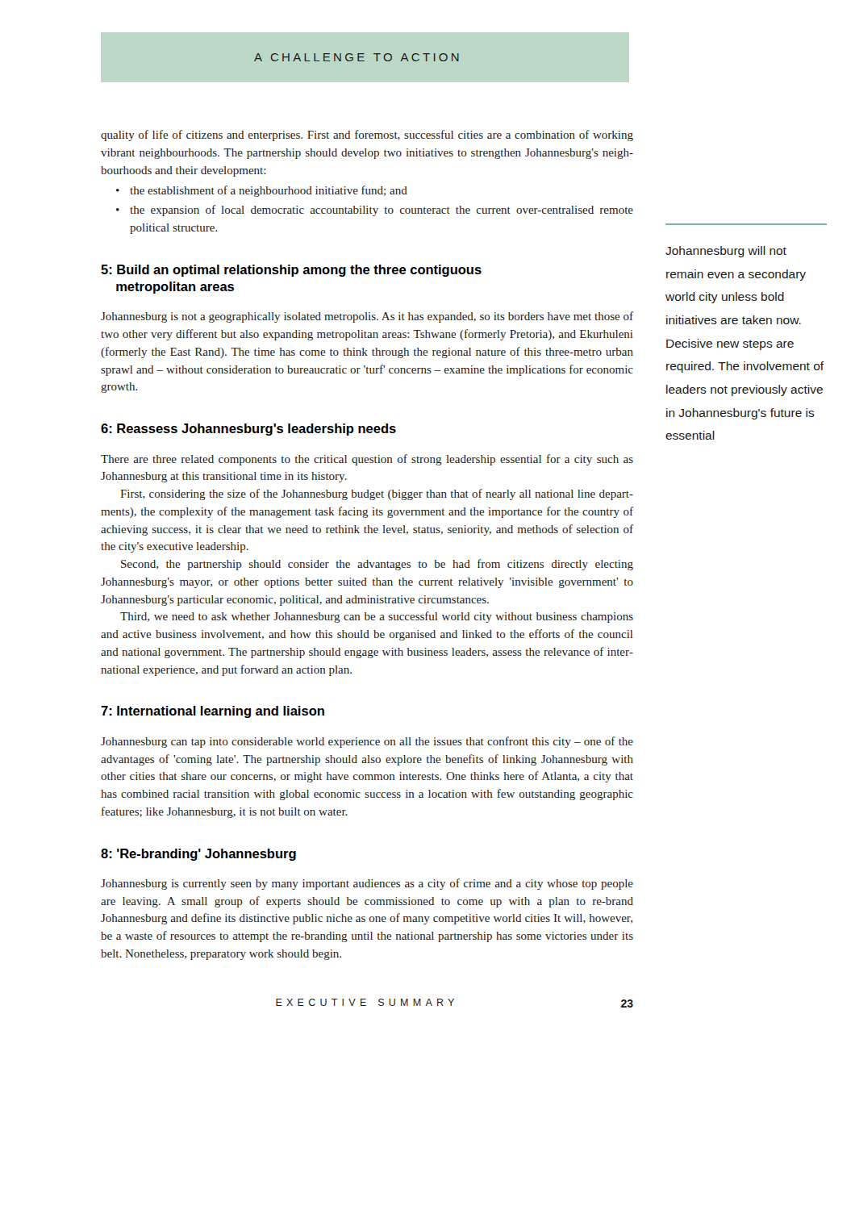A Challenge to Action
quality of life of citizens and enterprises. First and foremost, successful cities are a combination of working vibrant neighbourhoods. The partnership should develop two initiatives to strengthen Johannesburg's neighbourhoods and their development:
the establishment of a neighbourhood initiative fund; and
the expansion of local democratic accountability to counteract the current over-centralised remote political structure.
5: Build an optimal relationship among the three contiguousmetropolitan areas
Johannesburg is not a geographically isolated metropolis. As it has expanded, so its borders have met those of two other very different but also expanding metropolitan areas: Tshwane (formerly Pretoria), and Ekurhuleni (formerly the East Rand). The time has come to think through the regional nature of this three-metro urban sprawl and – without consideration to bureaucratic or 'turf' concerns – examine the implications for economic growth.
6: Reassess Johannesburg's leadership needs
There are three related components to the critical question of strong leadership essential for a city such as Johannesburg at this transitional time in its history.
First, considering the size of the Johannesburg budget (bigger than that of nearly all national line departments), the complexity of the management task facing its government and the importance for the country of achieving success, it is clear that we need to rethink the level, status, seniority, and methods of selection of the city's executive leadership.
Second, the partnership should consider the advantages to be had from citizens directly electing Johannesburg's mayor, or other options better suited than the current relatively 'invisible government' to Johannesburg's particular economic, political, and administrative circumstances.
Third, we need to ask whether Johannesburg can be a successful world city without business champions and active business involvement, and how this should be organised and linked to the efforts of the council and national government. The partnership should engage with business leaders, assess the relevance of international experience, and put forward an action plan.
7: International learning and liaison
Johannesburg can tap into considerable world experience on all the issues that confront this city – one of the advantages of 'coming late'. The partnership should also explore the benefits of linking Johannesburg with other cities that share our concerns, or might have common interests. One thinks here of Atlanta, a city that has combined racial transition with global economic success in a location with few outstanding geographic features; like Johannesburg, it is not built on water.
8: 'Re-branding' Johannesburg
Johannesburg is currently seen by many important audiences as a city of crime and a city whose top people are leaving. A small group of experts should be commissioned to come up with a plan to re-brand Johannesburg and define its distinctive public niche as one of many competitive world cities It will, however, be a waste of resources to attempt the re-branding until the national partnership has some victories under its belt. Nonetheless, preparatory work should begin.
Johannesburg will not remain even a secondary world city unless bold initiatives are taken now. Decisive new steps are required. The involvement of leaders not previously active in Johannesburg's future is essential
Executive Summary 23